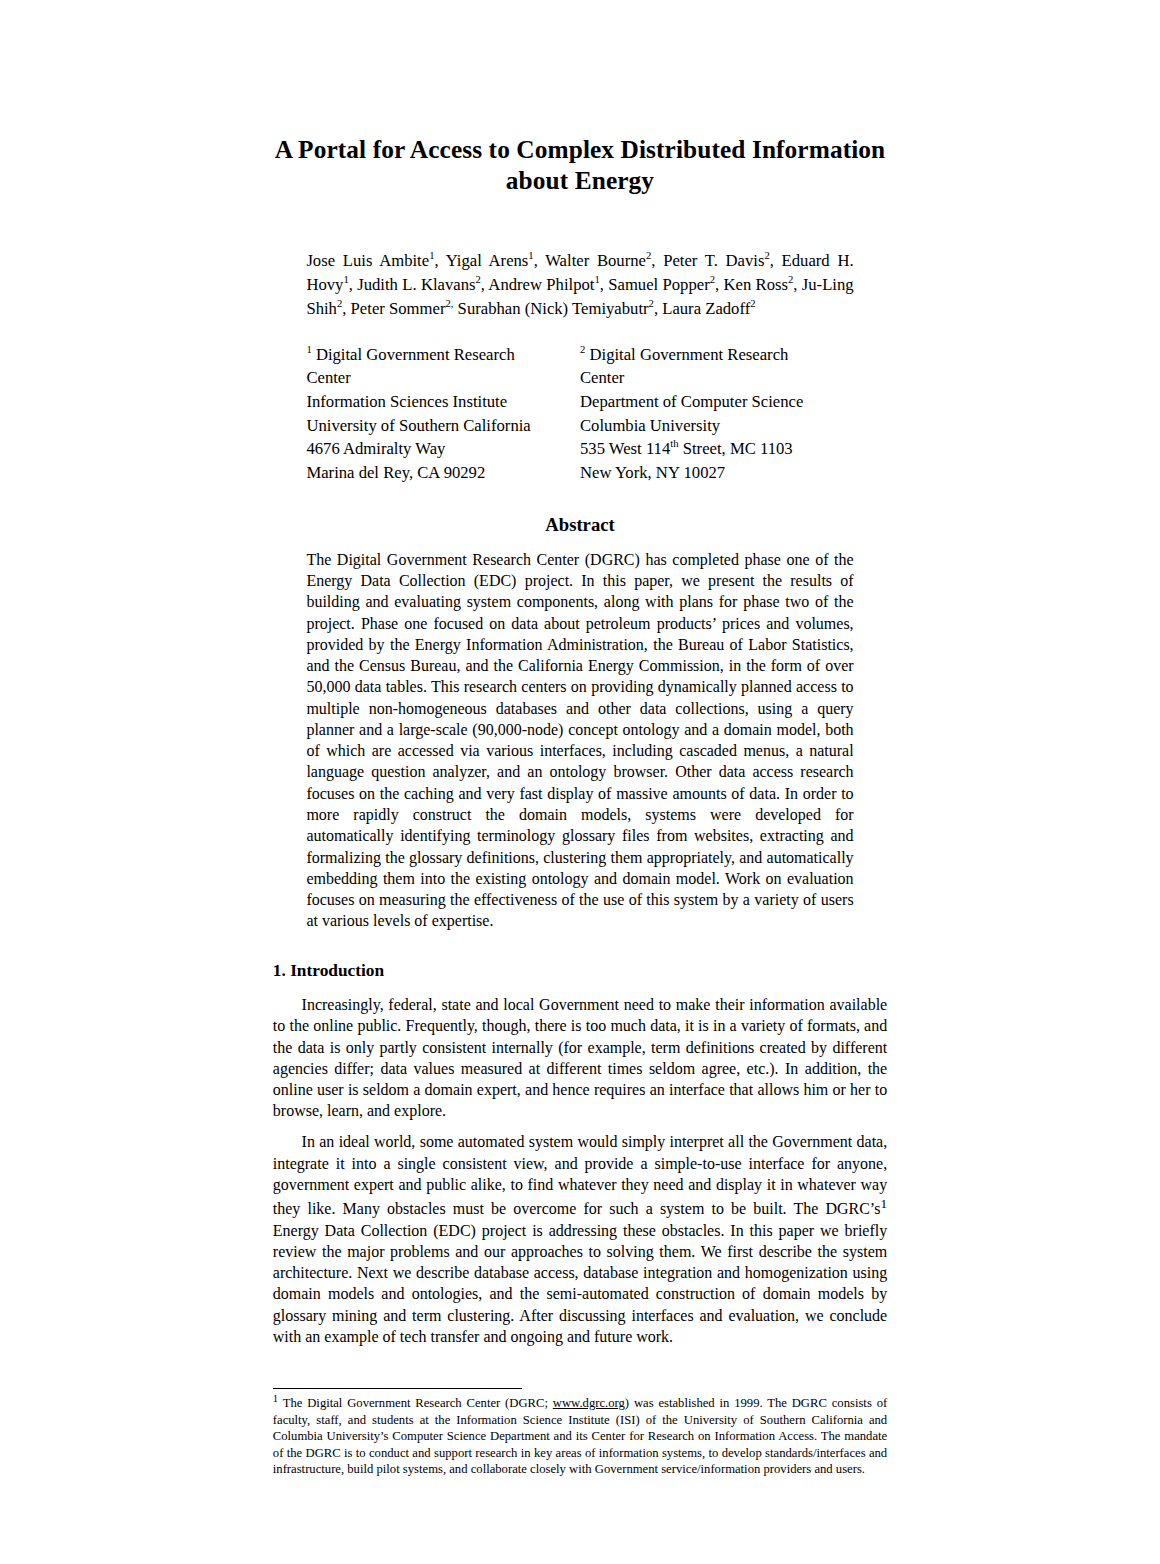A Portal for Access to Complex Distributed Information
about Energy
Jose Luis Ambite1, Yigal Arens1, Walter Bourne2, Peter T. Davis2, Eduard H. Hovy1, Judith L. Klavans2, Andrew Philpot1, Samuel Popper2, Ken Ross2, Ju-Ling Shih2, Peter Sommer2, Surabhan (Nick) Temiyabutr2, Laura Zadoff2
1 Digital Government Research Center
Information Sciences Institute
University of Southern California
4676 Admiralty Way
Marina del Rey, CA 90292
2 Digital Government Research Center
Department of Computer Science
Columbia University
535 West 114th Street, MC 1103
New York, NY 10027
Abstract
The Digital Government Research Center (DGRC) has completed phase one of the Energy Data Collection (EDC) project. In this paper, we present the results of building and evaluating system components, along with plans for phase two of the project. Phase one focused on data about petroleum products’ prices and volumes, provided by the Energy Information Administration, the Bureau of Labor Statistics, and the Census Bureau, and the California Energy Commission, in the form of over 50,000 data tables. This research centers on providing dynamically planned access to multiple non-homogeneous databases and other data collections, using a query planner and a large-scale (90,000-node) concept ontology and a domain model, both of which are accessed via various interfaces, including cascaded menus, a natural language question analyzer, and an ontology browser. Other data access research focuses on the caching and very fast display of massive amounts of data. In order to more rapidly construct the domain models, systems were developed for automatically identifying terminology glossary files from websites, extracting and formalizing the glossary definitions, clustering them appropriately, and automatically embedding them into the existing ontology and domain model. Work on evaluation focuses on measuring the effectiveness of the use of this system by a variety of users at various levels of expertise.
1. Introduction
Increasingly, federal, state and local Government need to make their information available to the online public. Frequently, though, there is too much data, it is in a variety of formats, and the data is only partly consistent internally (for example, term definitions created by different agencies differ; data values measured at different times seldom agree, etc.). In addition, the online user is seldom a domain expert, and hence requires an interface that allows him or her to browse, learn, and explore.
In an ideal world, some automated system would simply interpret all the Government data, integrate it into a single consistent view, and provide a simple-to-use interface for anyone, government expert and public alike, to find whatever they need and display it in whatever way they like. Many obstacles must be overcome for such a system to be built. The DGRC’s1 Energy Data Collection (EDC) project is addressing these obstacles. In this paper we briefly review the major problems and our approaches to solving them. We first describe the system architecture. Next we describe database access, database integration and homogenization using domain models and ontologies, and the semi-automated construction of domain models by glossary mining and term clustering. After discussing interfaces and evaluation, we conclude with an example of tech transfer and ongoing and future work.
1 The Digital Government Research Center (DGRC; www.dgrc.org) was established in 1999. The DGRC consists of faculty, staff, and students at the Information Science Institute (ISI) of the University of Southern California and Columbia University’s Computer Science Department and its Center for Research on Information Access. The mandate of the DGRC is to conduct and support research in key areas of information systems, to develop standards/interfaces and infrastructure, build pilot systems, and collaborate closely with Government service/information providers and users.